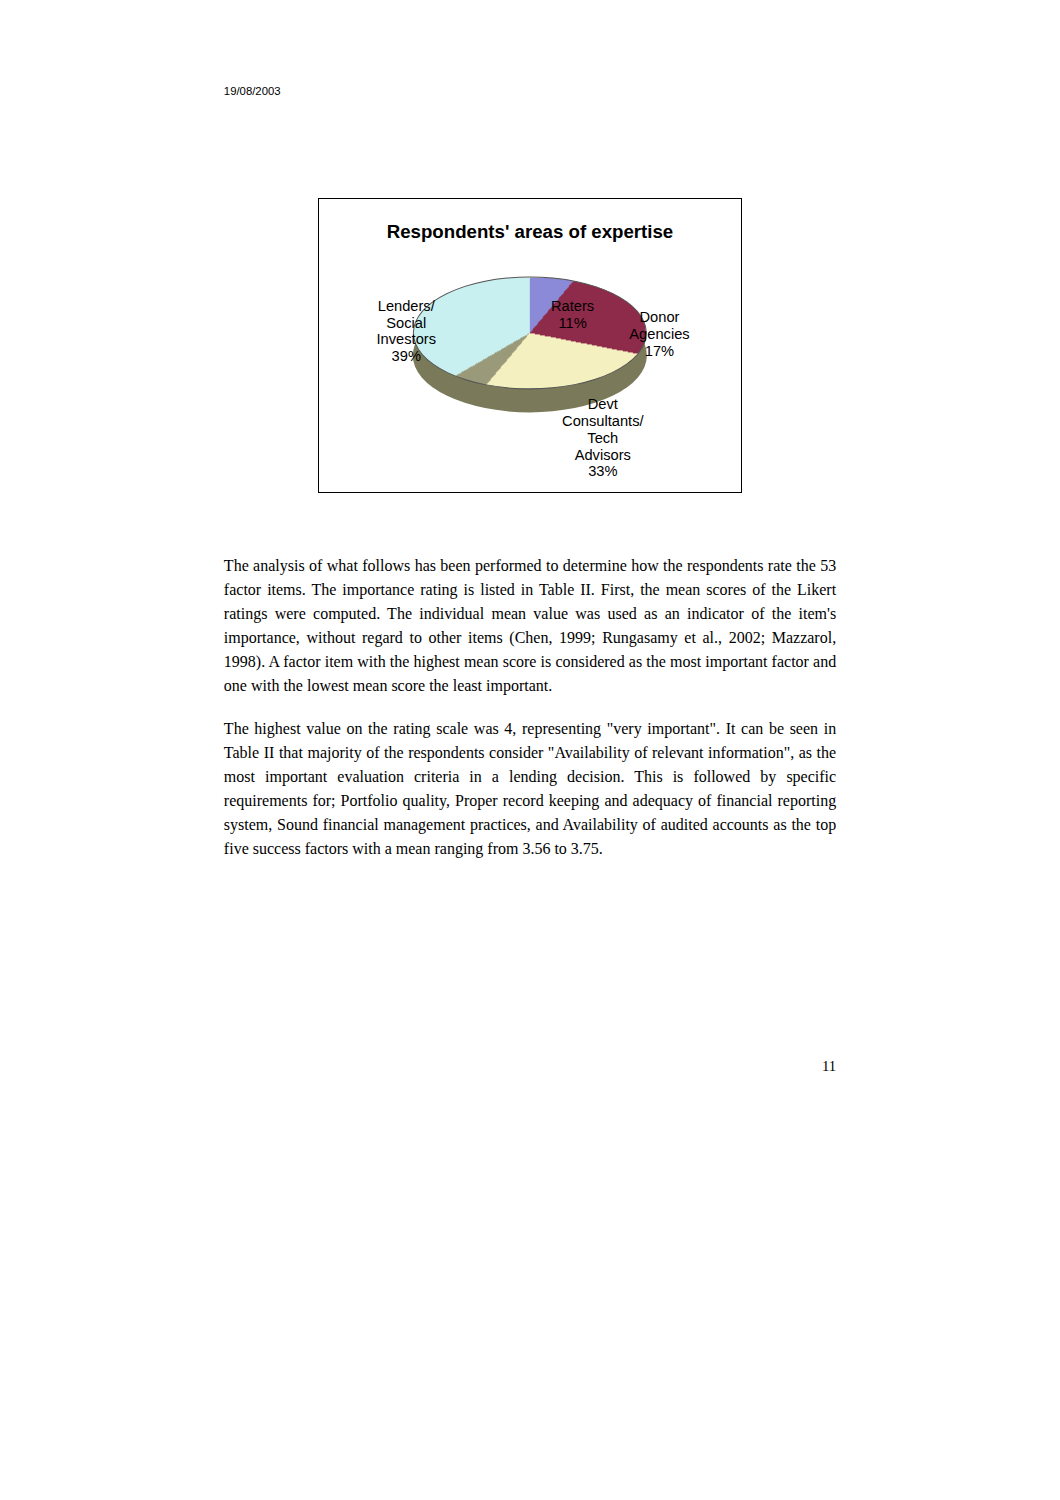19/08/2003
Respondents' areas of expertise
Lenders/
Social
Investors
39%
Raters
11%
Donor
Agencies
17%
Devt
Consultants/
Tech
Advisors
33%
The analysis of what follows has been performed to determine how the respondents rate the 53 factor items. The importance rating is listed in Table II. First, the mean scores of the Likert ratings were computed. The individual mean value was used as an indicator of the item's importance, without regard to other items (Chen, 1999; Rungasamy et al., 2002; Mazzarol, 1998). A factor item with the highest mean score is considered as the most important factor and one with the lowest mean score the least important.
The highest value on the rating scale was 4, representing "very important". It can be seen in Table II that majority of the respondents consider "Availability of relevant information", as the most important evaluation criteria in a lending decision. This is followed by specific requirements for; Portfolio quality, Proper record keeping and adequacy of financial reporting system, Sound financial management practices, and Availability of audited accounts as the top five success factors with a mean ranging from 3.56 to 3.75.
11